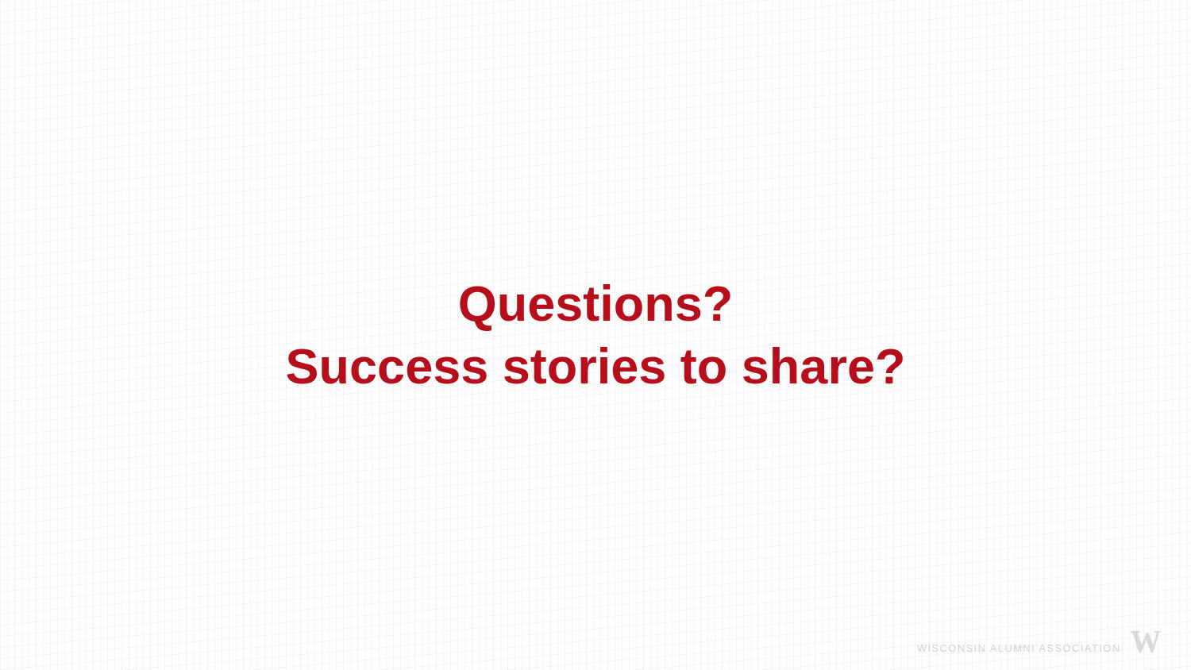Questions? Success stories to share?
Wisconsin Alumni Association W